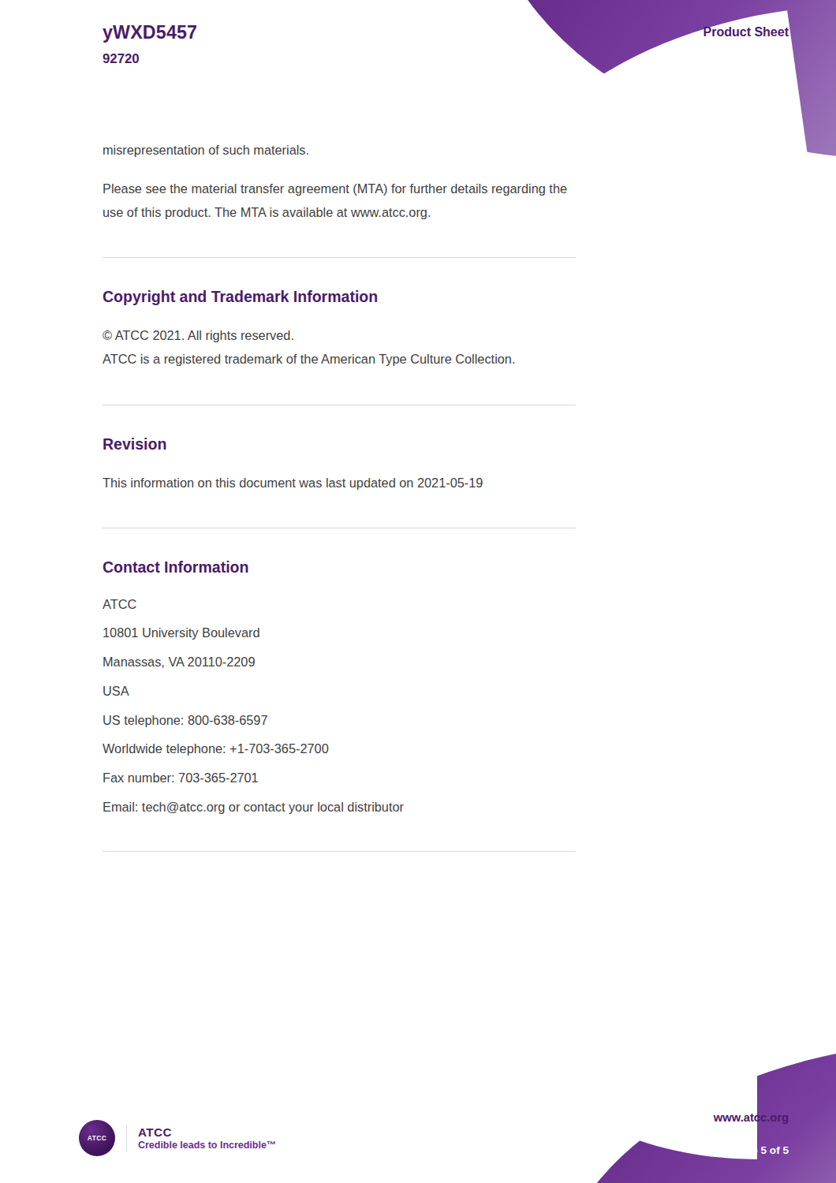yWXD5457
92720
Product Sheet
misrepresentation of such materials.
Please see the material transfer agreement (MTA) for further details regarding the use of this product. The MTA is available at www.atcc.org.
Copyright and Trademark Information
© ATCC 2021. All rights reserved.
ATCC is a registered trademark of the American Type Culture Collection.
Revision
This information on this document was last updated on 2021-05-19
Contact Information
ATCC
10801 University Boulevard
Manassas, VA 20110-2209
USA
US telephone: 800-638-6597
Worldwide telephone: +1-703-365-2700
Fax number: 703-365-2701
Email: tech@atcc.org or contact your local distributor
ATCC
Credible leads to Incredible™
www.atcc.org
Page 5 of 5